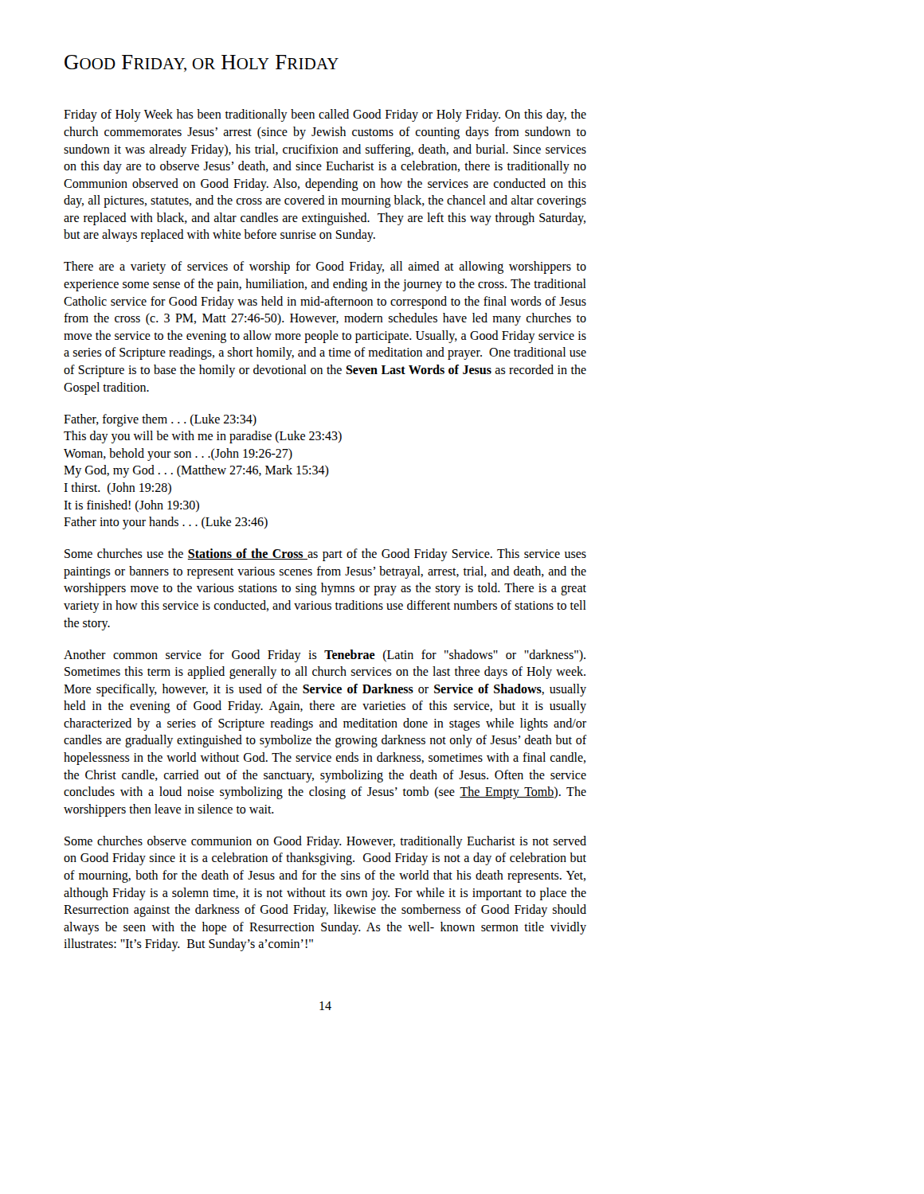GOOD FRIDAY, OR HOLY FRIDAY
Friday of Holy Week has been traditionally been called Good Friday or Holy Friday. On this day, the church commemorates Jesus’ arrest (since by Jewish customs of counting days from sundown to sundown it was already Friday), his trial, crucifixion and suffering, death, and burial. Since services on this day are to observe Jesus’ death, and since Eucharist is a celebration, there is traditionally no Communion observed on Good Friday. Also, depending on how the services are conducted on this day, all pictures, statutes, and the cross are covered in mourning black, the chancel and altar coverings are replaced with black, and altar candles are extinguished. They are left this way through Saturday, but are always replaced with white before sunrise on Sunday.
There are a variety of services of worship for Good Friday, all aimed at allowing worshippers to experience some sense of the pain, humiliation, and ending in the journey to the cross. The traditional Catholic service for Good Friday was held in mid-afternoon to correspond to the final words of Jesus from the cross (c. 3 PM, Matt 27:46-50). However, modern schedules have led many churches to move the service to the evening to allow more people to participate. Usually, a Good Friday service is a series of Scripture readings, a short homily, and a time of meditation and prayer. One traditional use of Scripture is to base the homily or devotional on the Seven Last Words of Jesus as recorded in the Gospel tradition.
Father, forgive them . . . (Luke 23:34)
This day you will be with me in paradise (Luke 23:43)
Woman, behold your son . . .(John 19:26-27)
My God, my God . . . (Matthew 27:46, Mark 15:34)
I thirst. (John 19:28)
It is finished! (John 19:30)
Father into your hands . . . (Luke 23:46)
Some churches use the Stations of the Cross as part of the Good Friday Service. This service uses paintings or banners to represent various scenes from Jesus’ betrayal, arrest, trial, and death, and the worshippers move to the various stations to sing hymns or pray as the story is told. There is a great variety in how this service is conducted, and various traditions use different numbers of stations to tell the story.
Another common service for Good Friday is Tenebrae (Latin for "shadows" or "darkness"). Sometimes this term is applied generally to all church services on the last three days of Holy week. More specifically, however, it is used of the Service of Darkness or Service of Shadows, usually held in the evening of Good Friday. Again, there are varieties of this service, but it is usually characterized by a series of Scripture readings and meditation done in stages while lights and/or candles are gradually extinguished to symbolize the growing darkness not only of Jesus’ death but of hopelessness in the world without God. The service ends in darkness, sometimes with a final candle, the Christ candle, carried out of the sanctuary, symbolizing the death of Jesus. Often the service concludes with a loud noise symbolizing the closing of Jesus’ tomb (see The Empty Tomb). The worshippers then leave in silence to wait.
Some churches observe communion on Good Friday. However, traditionally Eucharist is not served on Good Friday since it is a celebration of thanksgiving. Good Friday is not a day of celebration but of mourning, both for the death of Jesus and for the sins of the world that his death represents. Yet, although Friday is a solemn time, it is not without its own joy. For while it is important to place the Resurrection against the darkness of Good Friday, likewise the somberness of Good Friday should always be seen with the hope of Resurrection Sunday. As the well- known sermon title vividly illustrates: "It’s Friday. But Sunday’s a’comin’!"
14